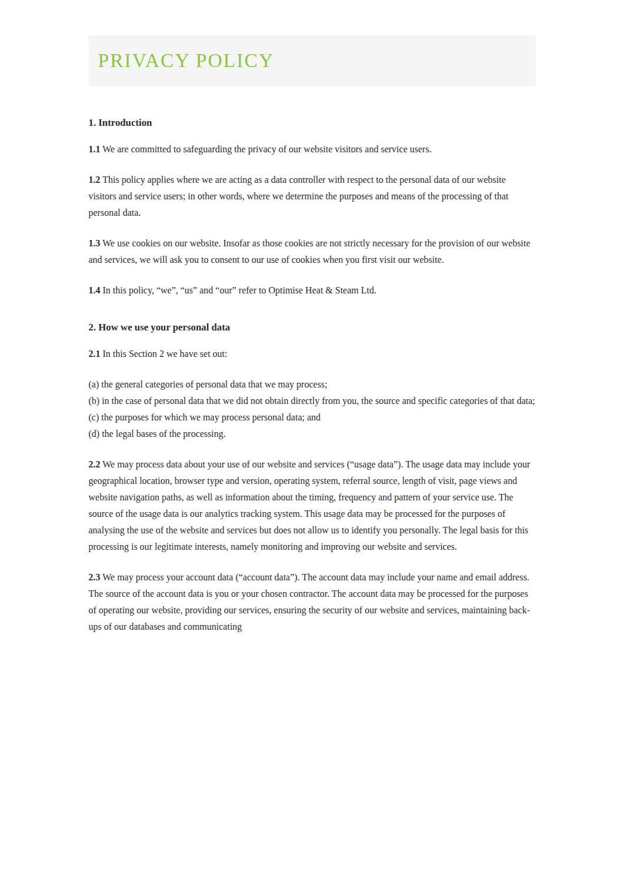PRIVACY POLICY
1. Introduction
1.1 We are committed to safeguarding the privacy of our website visitors and service users.
1.2 This policy applies where we are acting as a data controller with respect to the personal data of our website visitors and service users; in other words, where we determine the purposes and means of the processing of that personal data.
1.3 We use cookies on our website. Insofar as those cookies are not strictly necessary for the provision of our website and services, we will ask you to consent to our use of cookies when you first visit our website.
1.4 In this policy, “we”, “us” and “our” refer to Optimise Heat & Steam Ltd.
2. How we use your personal data
2.1 In this Section 2 we have set out:
(a) the general categories of personal data that we may process;
(b) in the case of personal data that we did not obtain directly from you, the source and specific categories of that data;
(c) the purposes for which we may process personal data; and
(d) the legal bases of the processing.
2.2 We may process data about your use of our website and services (“usage data”). The usage data may include your geographical location, browser type and version, operating system, referral source, length of visit, page views and website navigation paths, as well as information about the timing, frequency and pattern of your service use. The source of the usage data is our analytics tracking system. This usage data may be processed for the purposes of analysing the use of the website and services but does not allow us to identify you personally. The legal basis for this processing is our legitimate interests, namely monitoring and improving our website and services.
2.3 We may process your account data (“account data”). The account data may include your name and email address. The source of the account data is you or your chosen contractor. The account data may be processed for the purposes of operating our website, providing our services, ensuring the security of our website and services, maintaining back-ups of our databases and communicating